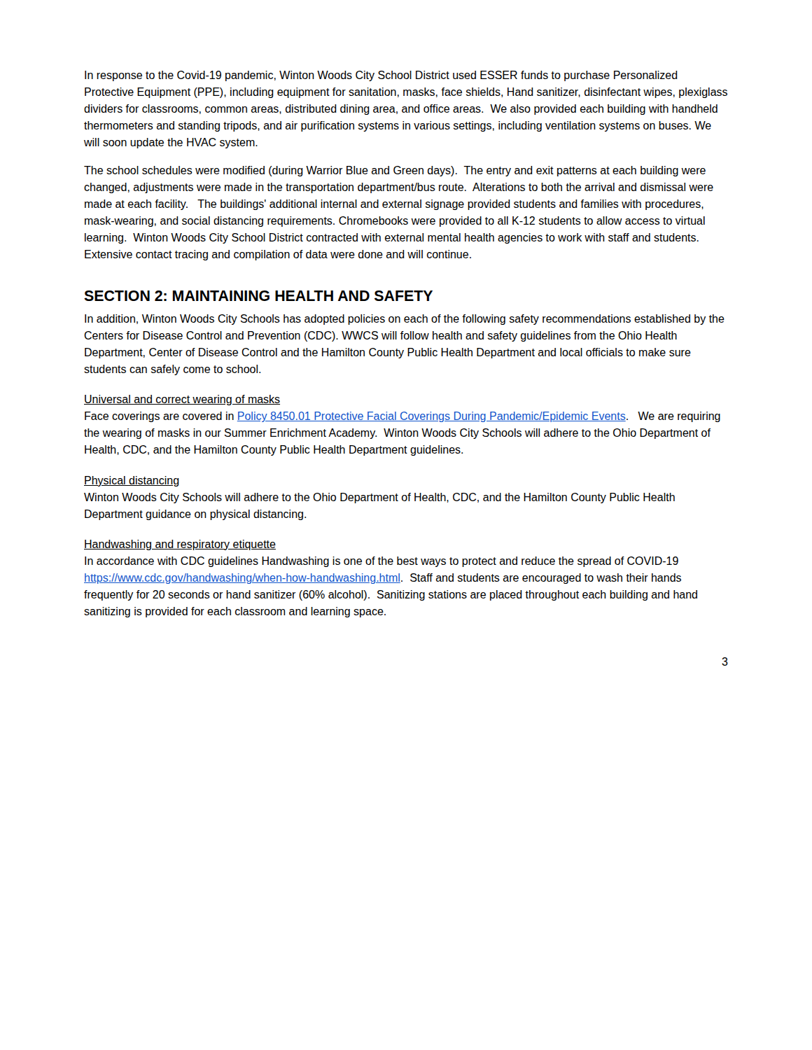In response to the Covid-19 pandemic, Winton Woods City School District used ESSER funds to purchase Personalized Protective Equipment (PPE), including equipment for sanitation, masks, face shields, Hand sanitizer, disinfectant wipes, plexiglass dividers for classrooms, common areas, distributed dining area, and office areas. We also provided each building with handheld thermometers and standing tripods, and air purification systems in various settings, including ventilation systems on buses. We will soon update the HVAC system.
The school schedules were modified (during Warrior Blue and Green days). The entry and exit patterns at each building were changed, adjustments were made in the transportation department/bus route. Alterations to both the arrival and dismissal were made at each facility. The buildings' additional internal and external signage provided students and families with procedures, mask-wearing, and social distancing requirements. Chromebooks were provided to all K-12 students to allow access to virtual learning. Winton Woods City School District contracted with external mental health agencies to work with staff and students. Extensive contact tracing and compilation of data were done and will continue.
Section 2: Maintaining Health and Safety
In addition, Winton Woods City Schools has adopted policies on each of the following safety recommendations established by the Centers for Disease Control and Prevention (CDC). WWCS will follow health and safety guidelines from the Ohio Health Department, Center of Disease Control and the Hamilton County Public Health Department and local officials to make sure students can safely come to school.
Universal and correct wearing of masks
Face coverings are covered in Policy 8450.01 Protective Facial Coverings During Pandemic/Epidemic Events. We are requiring the wearing of masks in our Summer Enrichment Academy. Winton Woods City Schools will adhere to the Ohio Department of Health, CDC, and the Hamilton County Public Health Department guidelines.
Physical distancing
Winton Woods City Schools will adhere to the Ohio Department of Health, CDC, and the Hamilton County Public Health Department guidance on physical distancing.
Handwashing and respiratory etiquette
In accordance with CDC guidelines Handwashing is one of the best ways to protect and reduce the spread of COVID-19 https://www.cdc.gov/handwashing/when-how-handwashing.html. Staff and students are encouraged to wash their hands frequently for 20 seconds or hand sanitizer (60% alcohol). Sanitizing stations are placed throughout each building and hand sanitizing is provided for each classroom and learning space.
3